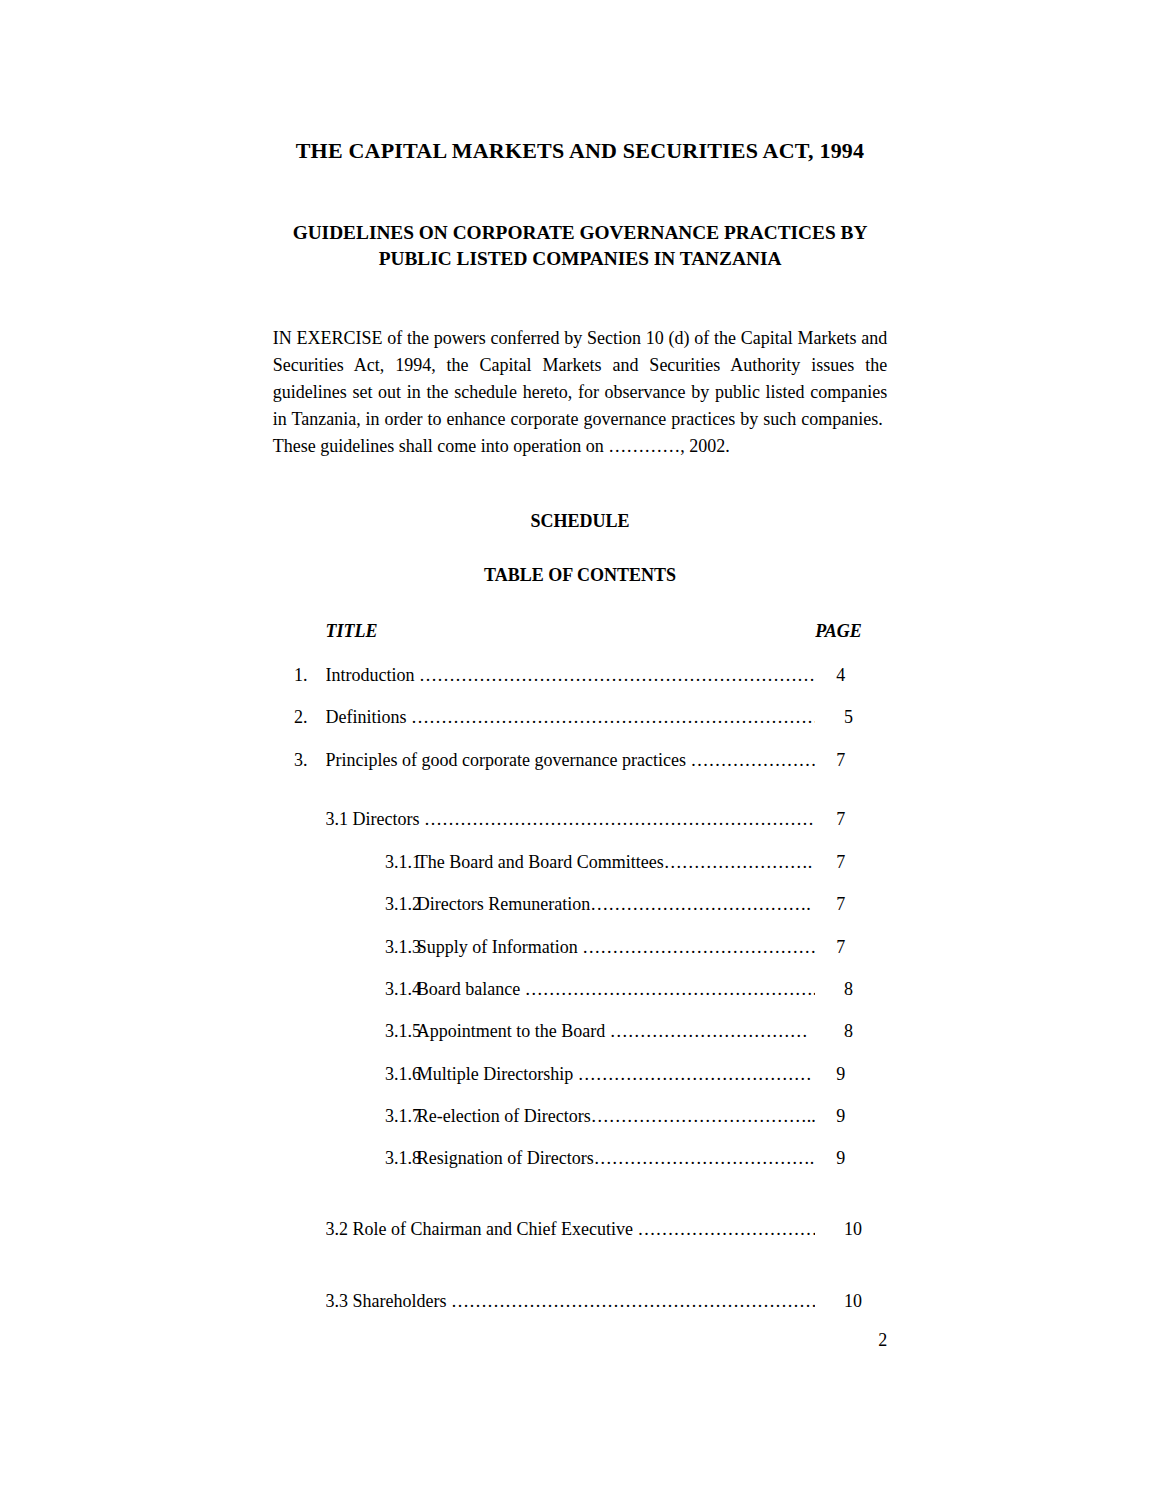THE CAPITAL MARKETS AND SECURITIES ACT, 1994
GUIDELINES ON CORPORATE GOVERNANCE PRACTICES BY
PUBLIC LISTED COMPANIES IN TANZANIA
IN EXERCISE of the powers conferred by Section 10 (d) of the Capital Markets and Securities Act, 1994, the Capital Markets and Securities Authority issues the guidelines set out in the schedule hereto, for observance by public listed companies in Tanzania, in order to enhance corporate governance practices by such companies. These guidelines shall come into operation on …………, 2002.
SCHEDULE
TABLE OF CONTENTS
TITLE PAGE
1. Introduction …………………………………………………………… 4
2. Definitions ……………………………………………………………….. 5
3. Principles of good corporate governance practices …………………. 7
3.1 Directors ……………………………………………………………… 7
3.1.1 The Board and Board Committees……………………. 7
3.1.2 Directors Remuneration………………………………. 7
3.1.3 Supply of Information …………………………………. 7
3.1.4 Board balance …………………………………………. 8
3.1.5 Appointment to the Board …………………………… 8
3.1.6 Multiple Directorship ………………………………… 9
3.1.7 Re-election of Directors……………………………….. 9
3.1.8 Resignation of Directors………………………………. 9
3.2 Role of Chairman and Chief Executive ………………………….. 10
3.3 Shareholders ………………………………………………………… 10
2